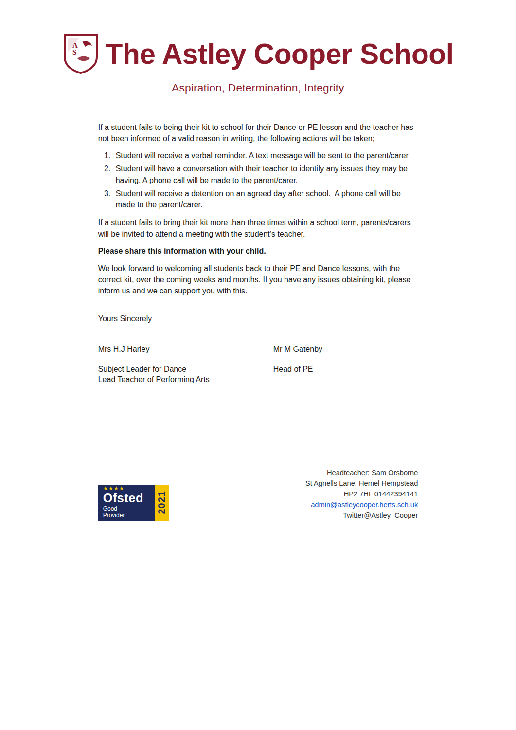A S
The Astley Cooper School
Aspiration, Determination, Integrity
If a student fails to being their kit to school for their Dance or PE lesson and the teacher has not been informed of a valid reason in writing, the following actions will be taken;
Student will receive a verbal reminder. A text message will be sent to the parent/carer
Student will have a conversation with their teacher to identify any issues they may be having. A phone call will be made to the parent/carer.
Student will receive a detention on an agreed day after school. A phone call will be made to the parent/carer.
If a student fails to bring their kit more than three times within a school term, parents/carers will be invited to attend a meeting with the student’s teacher.
Please share this information with your child.
We look forward to welcoming all students back to their PE and Dance lessons, with the correct kit, over the coming weeks and months. If you have any issues obtaining kit, please inform us and we can support you with this.
Yours Sincerely
Mrs H.J Harley
Mr M Gatenby
Subject Leader for Dance
Lead Teacher of Performing Arts
Head of PE
★★★★
Ofsted
Good
Provider
2021
Headteacher: Sam Orsborne
St Agnells Lane, Hemel Hempstead
HP2 7HL 01442394141
admin@astleycooper.herts.sch.uk
Twitter@Astley_Cooper